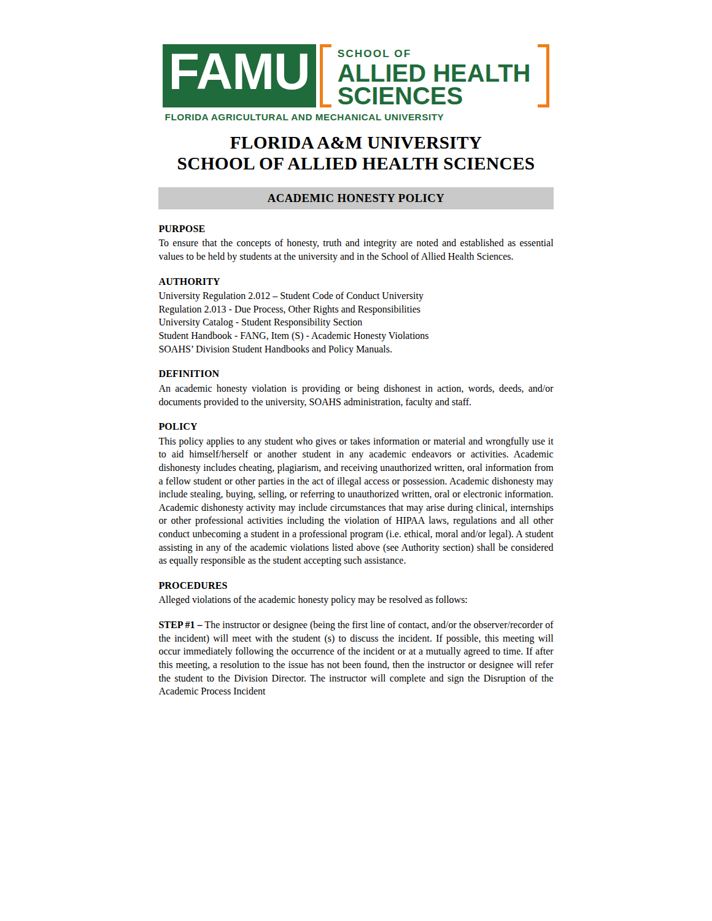FAMU School of Allied Health Sciences
Florida Agricultural and Mechanical University
FLORIDA A&M UNIVERSITY
SCHOOL OF ALLIED HEALTH SCIENCES
ACADEMIC HONESTY POLICY
PURPOSE
To ensure that the concepts of honesty, truth and integrity are noted and established as essential values to be held by students at the university and in the School of Allied Health Sciences.
AUTHORITY
University Regulation 2.012 – Student Code of Conduct University
Regulation 2.013 - Due Process, Other Rights and Responsibilities
University Catalog - Student Responsibility Section
Student Handbook - FANG, Item (S) - Academic Honesty Violations
SOAHS’ Division Student Handbooks and Policy Manuals.
DEFINITION
An academic honesty violation is providing or being dishonest in action, words, deeds, and/or documents provided to the university, SOAHS administration, faculty and staff.
POLICY
This policy applies to any student who gives or takes information or material and wrongfully use it to aid himself/herself or another student in any academic endeavors or activities. Academic dishonesty includes cheating, plagiarism, and receiving unauthorized written, oral information from a fellow student or other parties in the act of illegal access or possession. Academic dishonesty may include stealing, buying, selling, or referring to unauthorized written, oral or electronic information. Academic dishonesty activity may include circumstances that may arise during clinical, internships or other professional activities including the violation of HIPAA laws, regulations and all other conduct unbecoming a student in a professional program (i.e. ethical, moral and/or legal). A student assisting in any of the academic violations listed above (see Authority section) shall be considered as equally responsible as the student accepting such assistance.
PROCEDURES
Alleged violations of the academic honesty policy may be resolved as follows:
STEP #1 – The instructor or designee (being the first line of contact, and/or the observer/recorder of the incident) will meet with the student (s) to discuss the incident. If possible, this meeting will occur immediately following the occurrence of the incident or at a mutually agreed to time. If after this meeting, a resolution to the issue has not been found, then the instructor or designee will refer the student to the Division Director. The instructor will complete and sign the Disruption of the Academic Process Incident